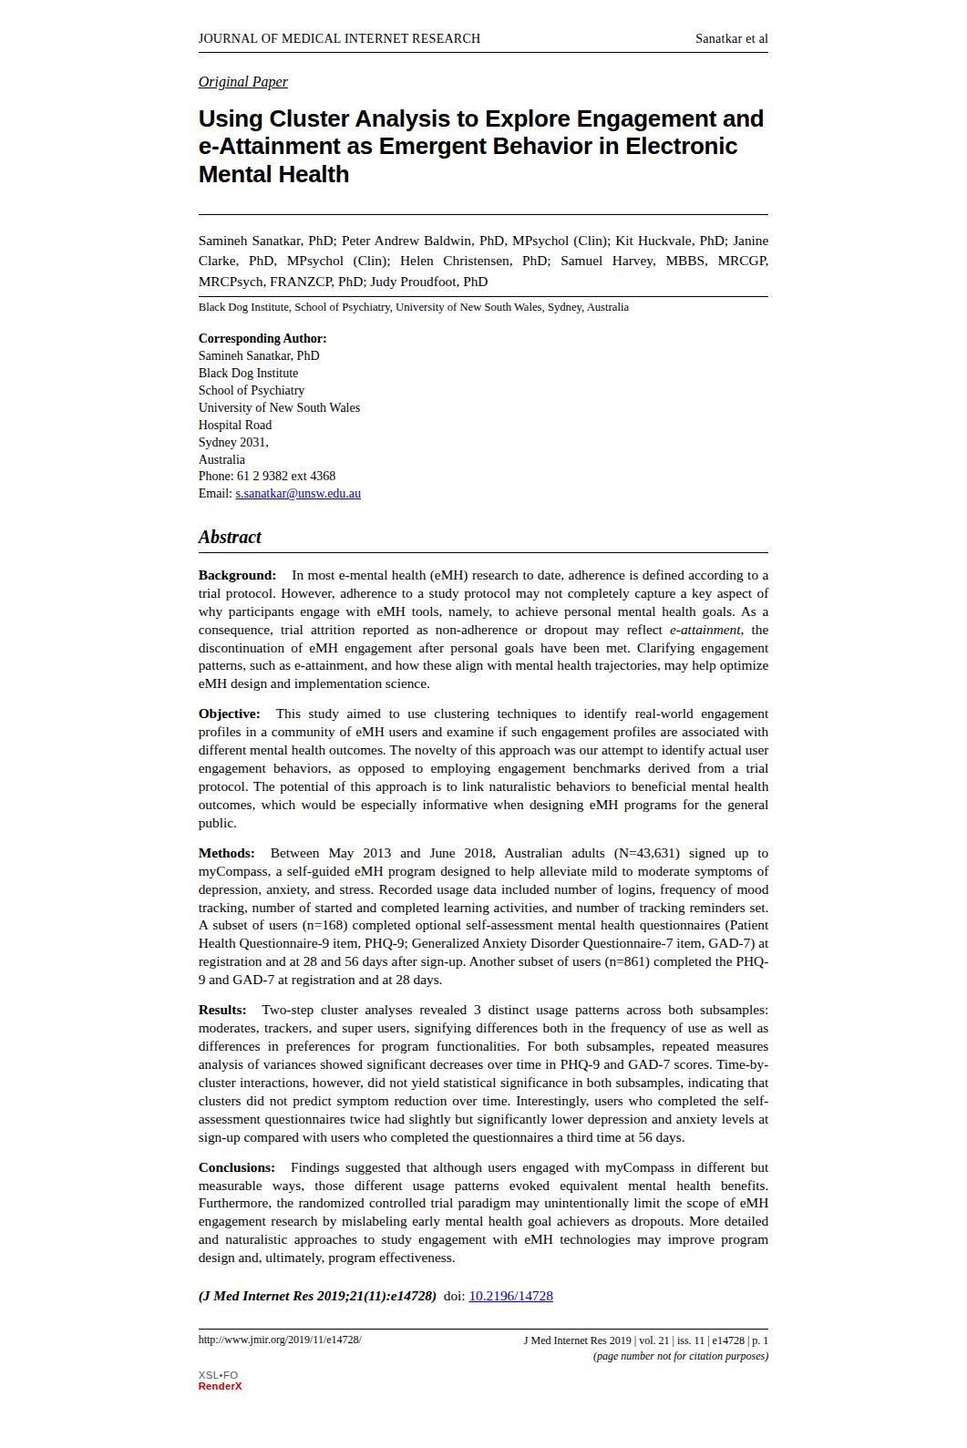Journal of Medical Internet Research Sanatkar et al
Original Paper
Using Cluster Analysis to Explore Engagement and e-Attainment as Emergent Behavior in Electronic Mental Health
Samineh Sanatkar, PhD; Peter Andrew Baldwin, PhD, MPsychol (Clin); Kit Huckvale, PhD; Janine Clarke, PhD, MPsychol (Clin); Helen Christensen, PhD; Samuel Harvey, MBBS, MRCGP, MRCPsych, FRANZCP, PhD; Judy Proudfoot, PhD
Black Dog Institute, School of Psychiatry, University of New South Wales, Sydney, Australia
Corresponding Author:
Samineh Sanatkar, PhD
Black Dog Institute
School of Psychiatry
University of New South Wales
Hospital Road
Sydney 2031,
Australia
Phone: 61 2 9382 ext 4368
Email: s.sanatkar@unsw.edu.au
Abstract
Background: In most e-mental health (eMH) research to date, adherence is defined according to a trial protocol. However, adherence to a study protocol may not completely capture a key aspect of why participants engage with eMH tools, namely, to achieve personal mental health goals. As a consequence, trial attrition reported as non-adherence or dropout may reflect e-attainment, the discontinuation of eMH engagement after personal goals have been met. Clarifying engagement patterns, such as e-attainment, and how these align with mental health trajectories, may help optimize eMH design and implementation science.
Objective: This study aimed to use clustering techniques to identify real-world engagement profiles in a community of eMH users and examine if such engagement profiles are associated with different mental health outcomes. The novelty of this approach was our attempt to identify actual user engagement behaviors, as opposed to employing engagement benchmarks derived from a trial protocol. The potential of this approach is to link naturalistic behaviors to beneficial mental health outcomes, which would be especially informative when designing eMH programs for the general public.
Methods: Between May 2013 and June 2018, Australian adults (N=43,631) signed up to myCompass, a self-guided eMH program designed to help alleviate mild to moderate symptoms of depression, anxiety, and stress. Recorded usage data included number of logins, frequency of mood tracking, number of started and completed learning activities, and number of tracking reminders set. A subset of users (n=168) completed optional self-assessment mental health questionnaires (Patient Health Questionnaire-9 item, PHQ-9; Generalized Anxiety Disorder Questionnaire-7 item, GAD-7) at registration and at 28 and 56 days after sign-up. Another subset of users (n=861) completed the PHQ-9 and GAD-7 at registration and at 28 days.
Results: Two-step cluster analyses revealed 3 distinct usage patterns across both subsamples: moderates, trackers, and super users, signifying differences both in the frequency of use as well as differences in preferences for program functionalities. For both subsamples, repeated measures analysis of variances showed significant decreases over time in PHQ-9 and GAD-7 scores. Time-by-cluster interactions, however, did not yield statistical significance in both subsamples, indicating that clusters did not predict symptom reduction over time. Interestingly, users who completed the self-assessment questionnaires twice had slightly but significantly lower depression and anxiety levels at sign-up compared with users who completed the questionnaires a third time at 56 days.
Conclusions: Findings suggested that although users engaged with myCompass in different but measurable ways, those different usage patterns evoked equivalent mental health benefits. Furthermore, the randomized controlled trial paradigm may unintentionally limit the scope of eMH engagement research by mislabeling early mental health goal achievers as dropouts. More detailed and naturalistic approaches to study engagement with eMH technologies may improve program design and, ultimately, program effectiveness.
(J Med Internet Res 2019;21(11):e14728) doi: 10.2196/14728
http://www.jmir.org/2019/11/e14728/
J Med Internet Res 2019 | vol. 21 | iss. 11 | e14728 | p. 1
(page number not for citation purposes)
XSL•FO
RenderX